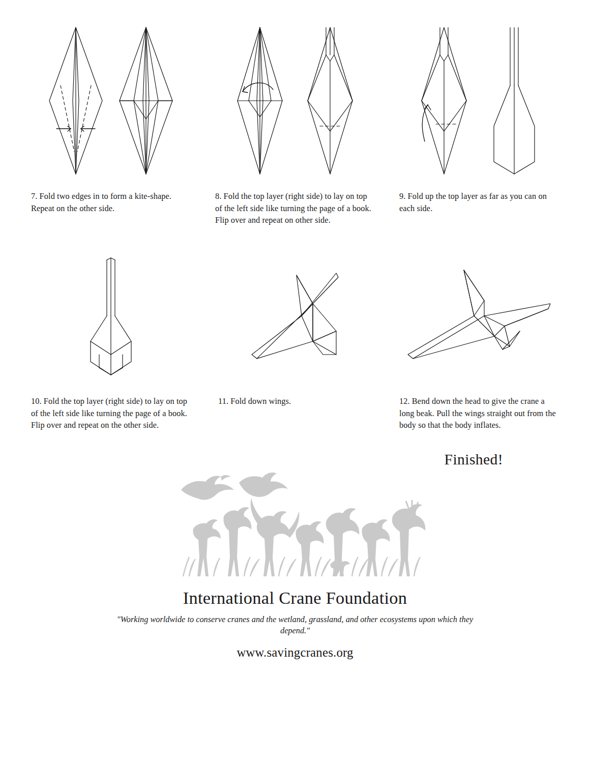7. Fold two edges in to form a kite-shape. Repeat on the other side.
8. Fold the top layer (right side) to lay on top of the left side like turning the page of a book. Flip over and repeat on other side.
9. Fold up the top layer as far as you can on each side.
10. Fold the top layer (right side) to lay on top of the left side like turning the page of a book. Flip over and repeat on the other side.
11. Fold down wings.
12. Bend down the head to give the crane a long beak. Pull the wings straight out from the body so that the body inflates.
Finished!
International Crane Foundation
"Working worldwide to conserve cranes and the wetland, grassland, and other ecosystems upon which they depend."
www.savingcranes.org